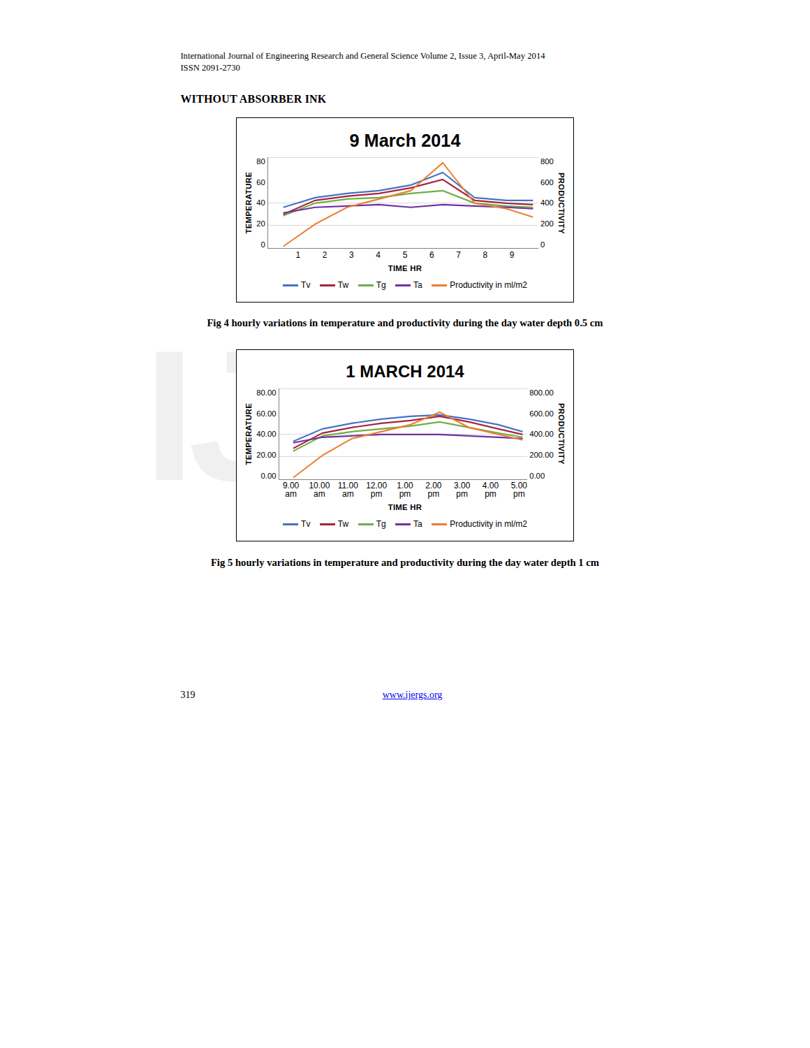IJ
International Journal of Engineering Research and General Science Volume 2, Issue 3, April-May 2014
ISSN 2091-2730
WITHOUT ABSORBER INK
9 March 2014
TEMPERATURE
806040200
8006004002000
PRODUCTIVITY
123456789
TIME HR
Tv Tw Tg Ta Productivity in ml/m2
Fig 4 hourly variations in temperature and productivity during the day water depth 0.5 cm
1 MARCH 2014
TEMPERATURE
80.0060.0040.0020.000.00
800.00600.00400.00200.000.00
PRODUCTIVITY
9.00
am 10.00
am 11.00
am 12.00
pm 1.00
pm 2.00
pm 3.00
pm 4.00
pm 5.00
pm
TIME HR
Tv Tw Tg Ta Productivity in ml/m2
Fig 5 hourly variations in temperature and productivity during the day water depth 1 cm
319 www.ijergs.org